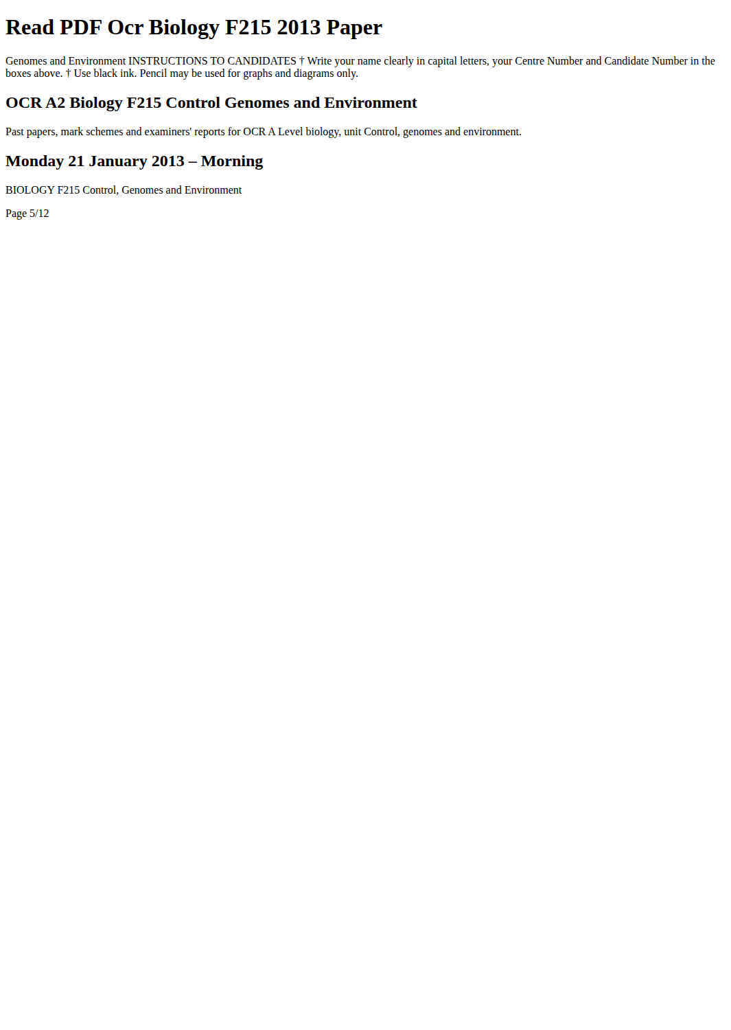Read PDF Ocr Biology F215 2013 Paper
Genomes and Environment INSTRUCTIONS TO CANDIDATES † Write your name clearly in capital letters, your Centre Number and Candidate Number in the boxes above. † Use black ink. Pencil may be used for graphs and diagrams only.
OCR A2 Biology F215 Control Genomes and Environment
Past papers, mark schemes and examiners' reports for OCR A Level biology, unit Control, genomes and environment.
Monday 21 January 2013 – Morning
BIOLOGY F215 Control, Genomes and Environment
Page 5/12